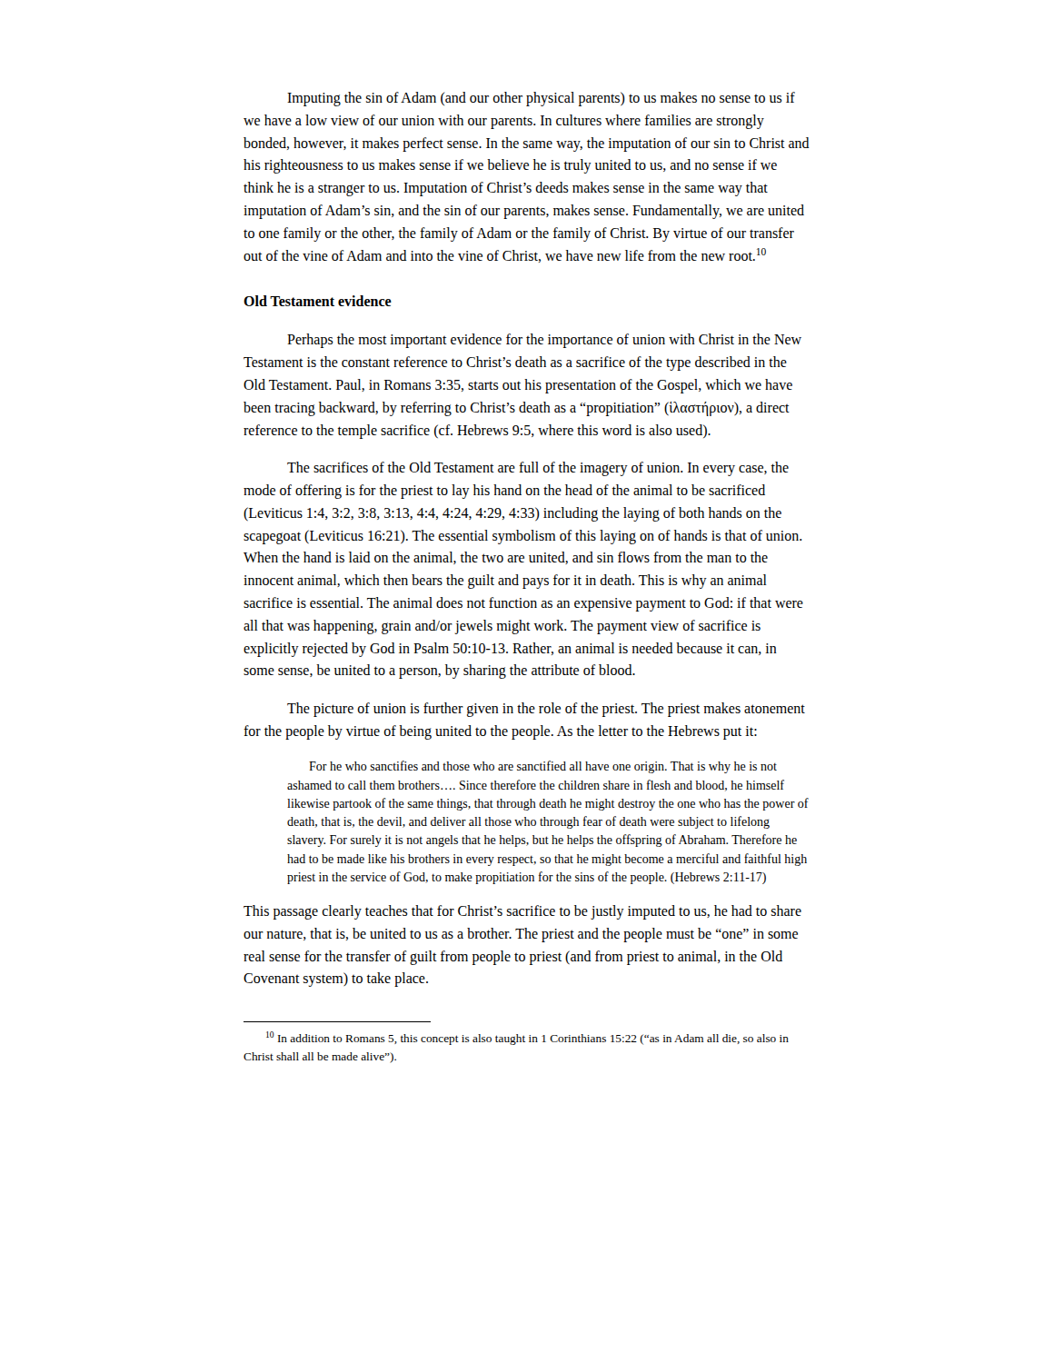Imputing the sin of Adam (and our other physical parents) to us makes no sense to us if we have a low view of our union with our parents. In cultures where families are strongly bonded, however, it makes perfect sense. In the same way, the imputation of our sin to Christ and his righteousness to us makes sense if we believe he is truly united to us, and no sense if we think he is a stranger to us. Imputation of Christ’s deeds makes sense in the same way that imputation of Adam’s sin, and the sin of our parents, makes sense. Fundamentally, we are united to one family or the other, the family of Adam or the family of Christ. By virtue of our transfer out of the vine of Adam and into the vine of Christ, we have new life from the new root.10
Old Testament evidence
Perhaps the most important evidence for the importance of union with Christ in the New Testament is the constant reference to Christ’s death as a sacrifice of the type described in the Old Testament. Paul, in Romans 3:35, starts out his presentation of the Gospel, which we have been tracing backward, by referring to Christ’s death as a “propitiation” (ἱλαστήριον), a direct reference to the temple sacrifice (cf. Hebrews 9:5, where this word is also used).
The sacrifices of the Old Testament are full of the imagery of union. In every case, the mode of offering is for the priest to lay his hand on the head of the animal to be sacrificed (Leviticus 1:4, 3:2, 3:8, 3:13, 4:4, 4:24, 4:29, 4:33) including the laying of both hands on the scapegoat (Leviticus 16:21). The essential symbolism of this laying on of hands is that of union. When the hand is laid on the animal, the two are united, and sin flows from the man to the innocent animal, which then bears the guilt and pays for it in death. This is why an animal sacrifice is essential. The animal does not function as an expensive payment to God: if that were all that was happening, grain and/or jewels might work. The payment view of sacrifice is explicitly rejected by God in Psalm 50:10-13. Rather, an animal is needed because it can, in some sense, be united to a person, by sharing the attribute of blood.
The picture of union is further given in the role of the priest. The priest makes atonement for the people by virtue of being united to the people. As the letter to the Hebrews put it:
For he who sanctifies and those who are sanctified all have one origin. That is why he is not ashamed to call them brothers…. Since therefore the children share in flesh and blood, he himself likewise partook of the same things, that through death he might destroy the one who has the power of death, that is, the devil, and deliver all those who through fear of death were subject to lifelong slavery. For surely it is not angels that he helps, but he helps the offspring of Abraham. Therefore he had to be made like his brothers in every respect, so that he might become a merciful and faithful high priest in the service of God, to make propitiation for the sins of the people. (Hebrews 2:11-17)
This passage clearly teaches that for Christ’s sacrifice to be justly imputed to us, he had to share our nature, that is, be united to us as a brother. The priest and the people must be “one” in some real sense for the transfer of guilt from people to priest (and from priest to animal, in the Old Covenant system) to take place.
10 In addition to Romans 5, this concept is also taught in 1 Corinthians 15:22 (“as in Adam all die, so also in Christ shall all be made alive”).